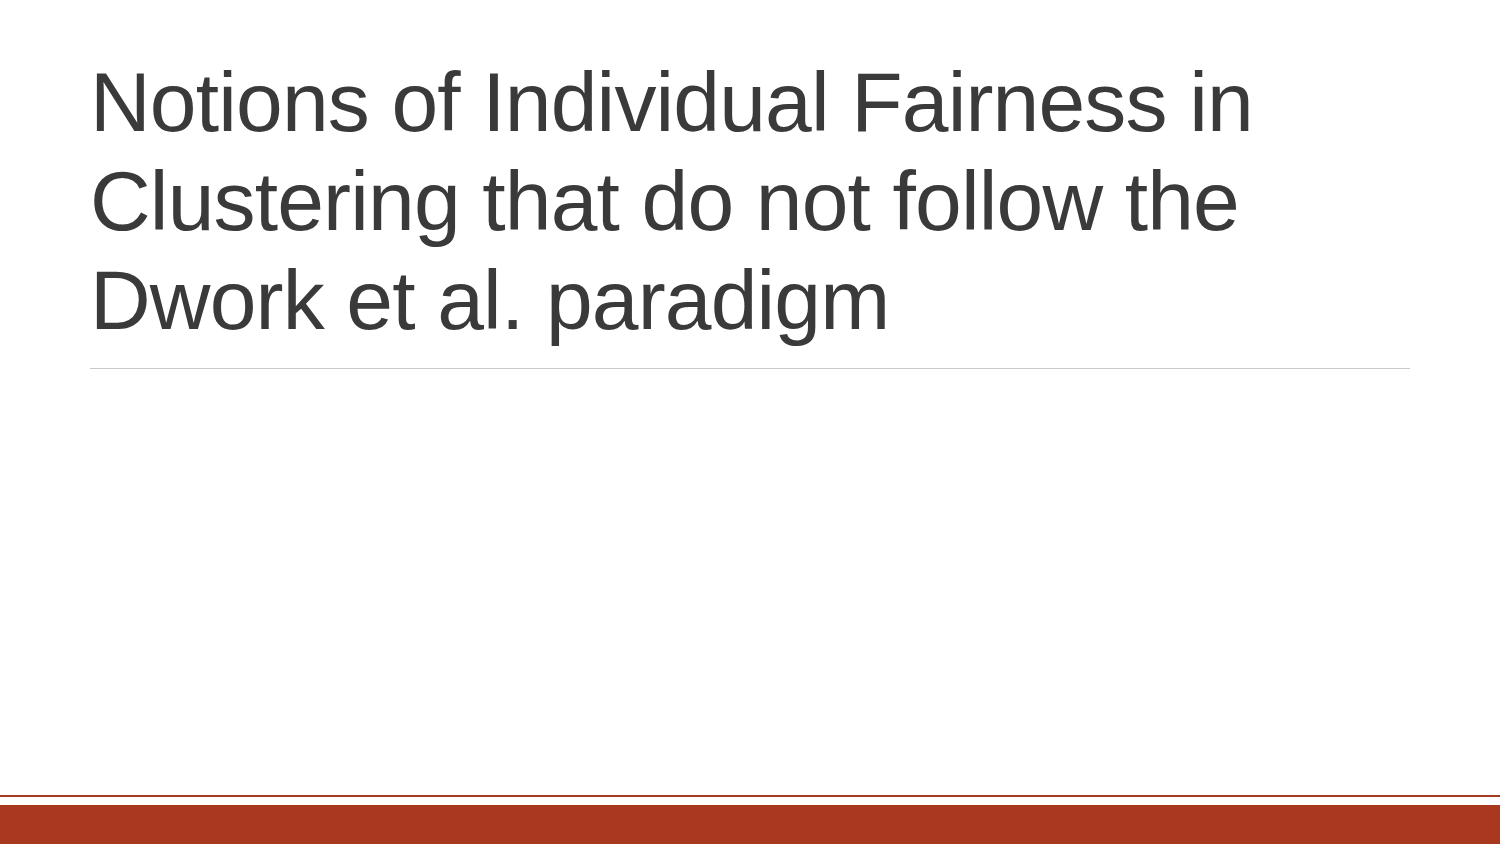Notions of Individual Fairness in Clustering that do not follow the Dwork et al. paradigm